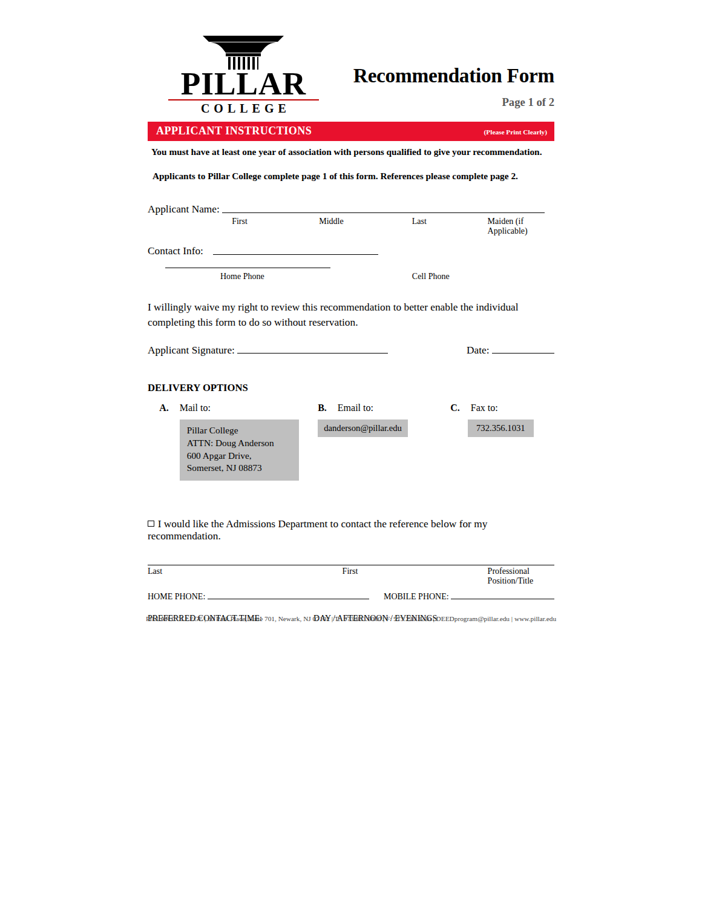PILLAR
COLLEGE
Recommendation Form
Page 1 of 2
APPLICANT INSTRUCTIONS
(Please Print Clearly)
You must have at least one year of association with persons qualified to give your recommendation.
Applicants to Pillar College complete page 1 of this form. References please complete page 2.
Applicant Name:
First Middle Last Maiden (if Applicable)
Contact Info:
Home Phone Cell Phone
I willingly waive my right to review this recommendation to better enable the individual completing this form to do so without reservation.
Applicant Signature: Date:
DELIVERY OPTIONS
A. Mail to:
Pillar College
ATTN: Doug Anderson
600 Apgar Drive,
Somerset, NJ 08873
B. Email to:
danderson@pillar.edu
C. Fax to:
732.356.1031
I would like the Admissions Department to contact the reference below for my recommendation.
Last First Professional Position/Title
HOME PHONE: MOBILE PHONE:
PREFERRED CONTACT TIME: DAY / AFTERNOON / EVENINGS
PILLAR COLLEGE | 60 Park Place, Suite 701, Newark, NJ 07102 | T: 973.803.5000 | F: 973.230.3220 | DEEDprogram@pillar.edu | www.pillar.edu